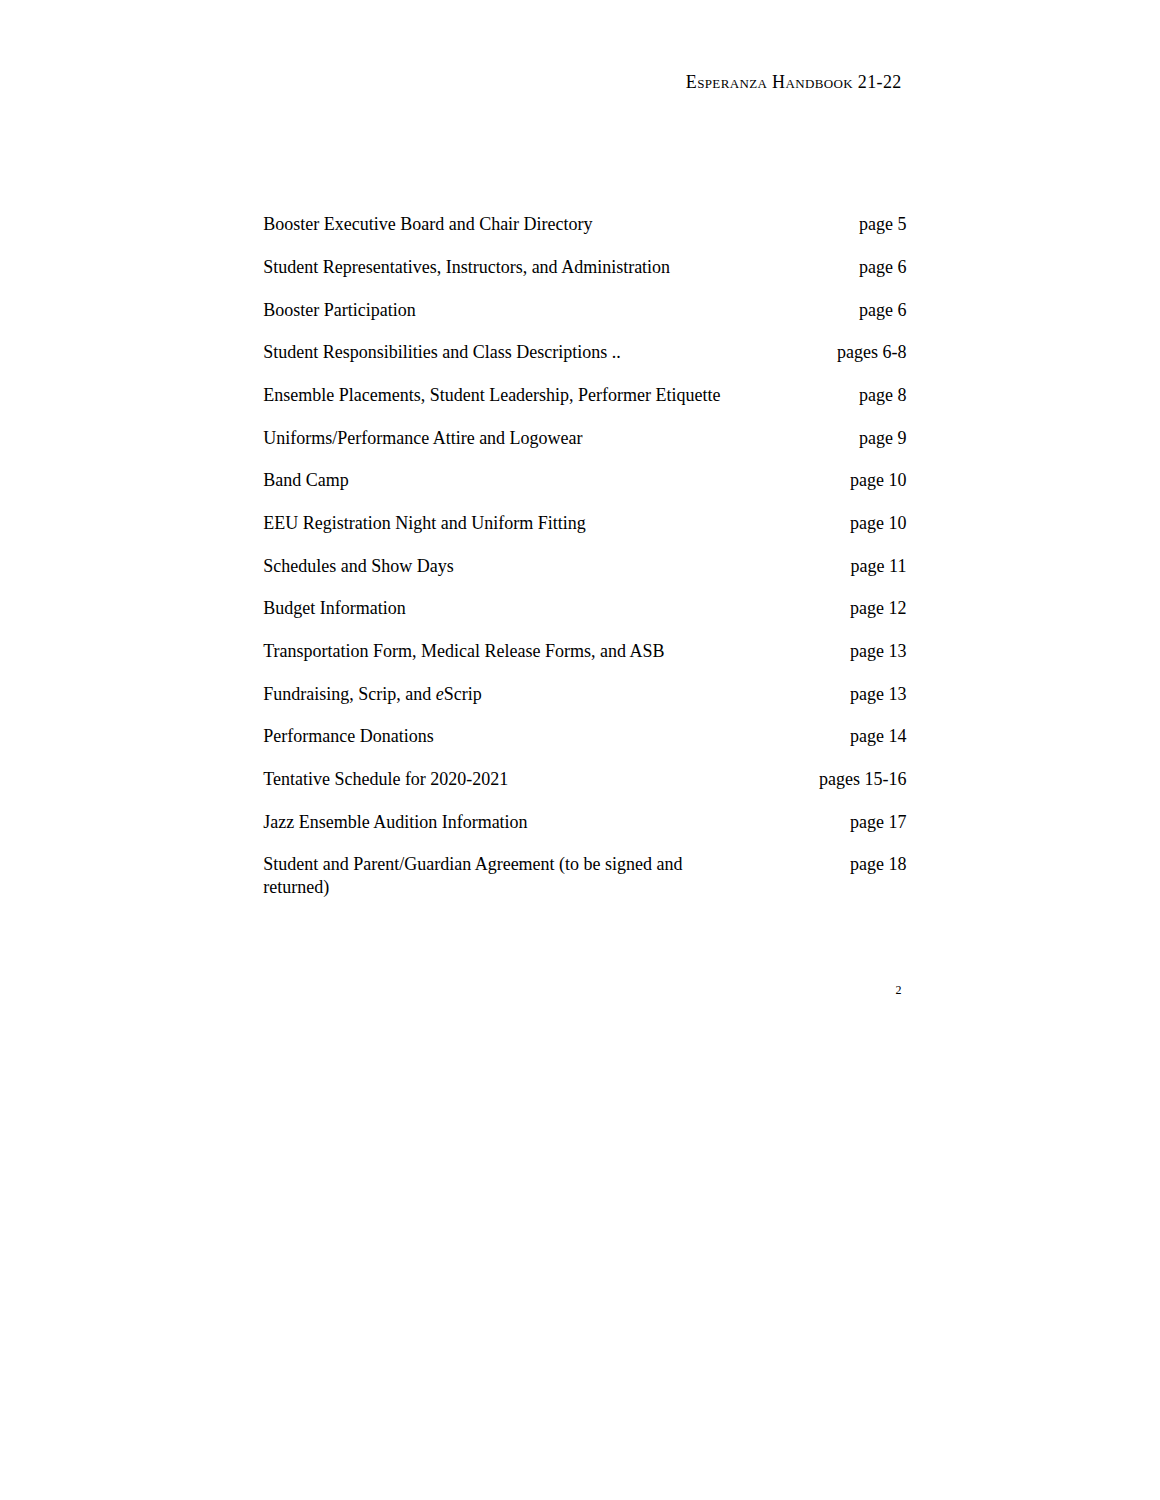Esperanza Handbook 21-22
| Booster Executive Board and Chair Directory | page 5 |
| Student Representatives, Instructors, and Administration | page 6 |
| Booster Participation | page 6 |
| Student Responsibilities and Class Descriptions .. | pages 6-8 |
| Ensemble Placements, Student Leadership, Performer Etiquette | page 8 |
| Uniforms/Performance Attire and Logowear | page 9 |
| Band Camp | page 10 |
| EEU Registration Night and Uniform Fitting | page 10 |
| Schedules and Show Days | page 11 |
| Budget Information | page 12 |
| Transportation Form, Medical Release Forms, and ASB | page 13 |
| Fundraising, Scrip, and e Scrip | page 13 |
| Performance Donations | page 14 |
| Tentative Schedule for 2020-2021 | pages 15-16 |
| Jazz Ensemble Audition Information | page 17 |
| Student and Parent/Guardian Agreement (to be signed and returned) | page 18 |
2